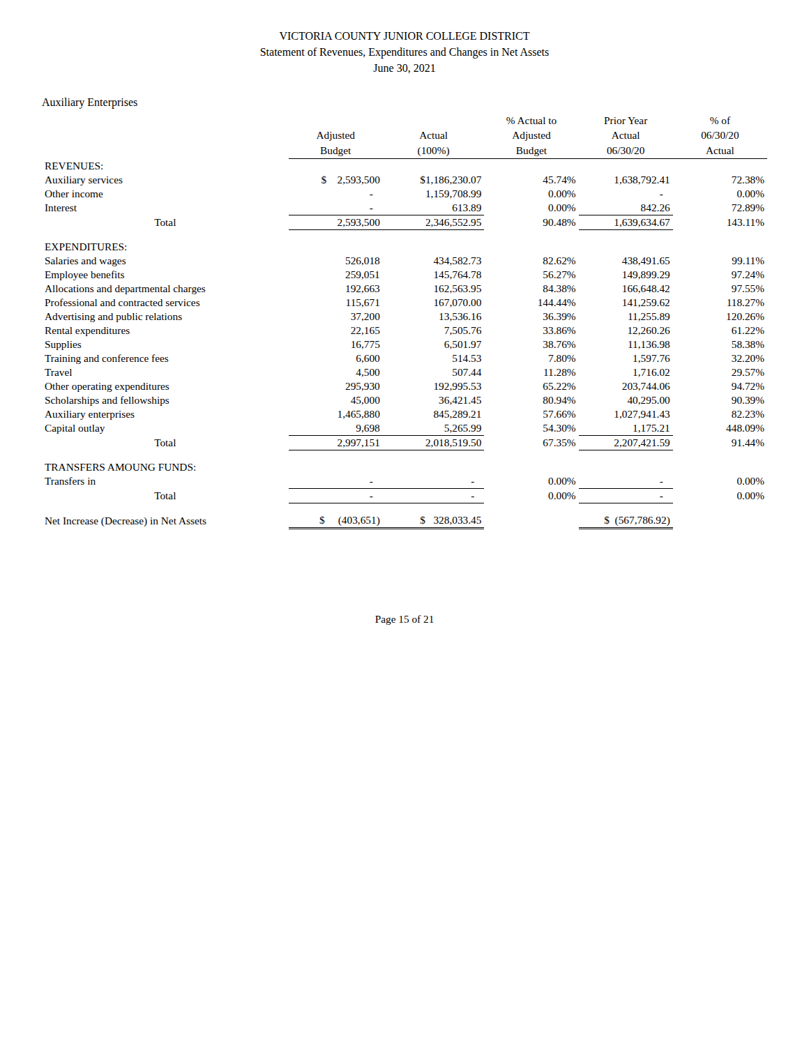VICTORIA COUNTY JUNIOR COLLEGE DISTRICT
Statement of Revenues, Expenditures and Changes in Net Assets
June 30, 2021
Auxiliary Enterprises
| | | | % Actual to | Prior Year | % of |
| --- | --- | --- | --- | --- | --- |
| | Adjusted | Actual | Adjusted | Actual | 06/30/20 |
| | Budget | (100%) | Budget | 06/30/20 | Actual |
| REVENUES: | | | | | |
| Auxiliary services | $ 2,593,500 | $1,186,230.07 | 45.74% | 1,638,792.41 | 72.38% |
| Other income | - | 1,159,708.99 | 0.00% | - | 0.00% |
| Interest | - | 613.89 | 0.00% | 842.26 | 72.89% |
| Total | 2,593,500 | 2,346,552.95 | 90.48% | 1,639,634.67 | 143.11% |
| EXPENDITURES: | | | | | |
| Salaries and wages | 526,018 | 434,582.73 | 82.62% | 438,491.65 | 99.11% |
| Employee benefits | 259,051 | 145,764.78 | 56.27% | 149,899.29 | 97.24% |
| Allocations and departmental charges | 192,663 | 162,563.95 | 84.38% | 166,648.42 | 97.55% |
| Professional and contracted services | 115,671 | 167,070.00 | 144.44% | 141,259.62 | 118.27% |
| Advertising and public relations | 37,200 | 13,536.16 | 36.39% | 11,255.89 | 120.26% |
| Rental expenditures | 22,165 | 7,505.76 | 33.86% | 12,260.26 | 61.22% |
| Supplies | 16,775 | 6,501.97 | 38.76% | 11,136.98 | 58.38% |
| Training and conference fees | 6,600 | 514.53 | 7.80% | 1,597.76 | 32.20% |
| Travel | 4,500 | 507.44 | 11.28% | 1,716.02 | 29.57% |
| Other operating expenditures | 295,930 | 192,995.53 | 65.22% | 203,744.06 | 94.72% |
| Scholarships and fellowships | 45,000 | 36,421.45 | 80.94% | 40,295.00 | 90.39% |
| Auxiliary enterprises | 1,465,880 | 845,289.21 | 57.66% | 1,027,941.43 | 82.23% |
| Capital outlay | 9,698 | 5,265.99 | 54.30% | 1,175.21 | 448.09% |
| Total | 2,997,151 | 2,018,519.50 | 67.35% | 2,207,421.59 | 91.44% |
| TRANSFERS AMOUNG FUNDS: | | | | | |
| Transfers in | - | - | 0.00% | - | 0.00% |
| Total | - | - | 0.00% | - | 0.00% |
| Net Increase (Decrease) in Net Assets | $ (403,651) | $ 328,033.45 | | $ (567,786.92) | |
Page 15 of 21